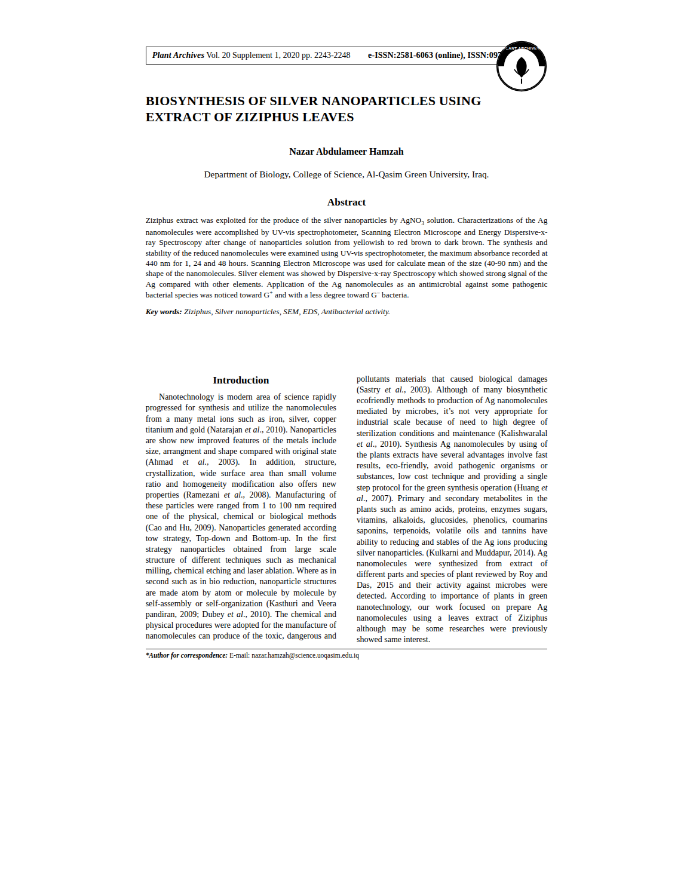Plant Archives Vol. 20 Supplement 1, 2020 pp. 2243-2248 e-ISSN:2581-6063 (online), ISSN:0972-5210
PLANT ARCHIVES
BIOSYNTHESIS OF SILVER NANOPARTICLES USING EXTRACT OF ZIZIPHUS LEAVES
Nazar Abdulameer Hamzah
Department of Biology, College of Science, Al-Qasim Green University, Iraq.
Abstract
Ziziphus extract was exploited for the produce of the silver nanoparticles by AgNO3 solution. Characterizations of the Ag nanomolecules were accomplished by UV-vis spectrophotometer, Scanning Electron Microscope and Energy Dispersive-x-ray Spectroscopy after change of nanoparticles solution from yellowish to red brown to dark brown. The synthesis and stability of the reduced nanomolecules were examined using UV-vis spectrophotometer, the maximum absorbance recorded at 440 nm for 1, 24 and 48 hours. Scanning Electron Microscope was used for calculate mean of the size (40-90 nm) and the shape of the nanomolecules. Silver element was showed by Dispersive-x-ray Spectroscopy which showed strong signal of the Ag compared with other elements. Application of the Ag nanomolecules as an antimicrobial against some pathogenic bacterial species was noticed toward G+ and with a less degree toward G– bacteria.
Key words: Ziziphus, Silver nanoparticles, SEM, EDS, Antibacterial activity.
Introduction
Nanotechnology is modern area of science rapidly progressed for synthesis and utilize the nanomolecules from a many metal ions such as iron, silver, copper titanium and gold (Natarajan et al., 2010). Nanoparticles are show new improved features of the metals include size, arrangment and shape compared with original state (Ahmad et al., 2003). In addition, structure, crystallization, wide surface area than small volume ratio and homogeneity modification also offers new properties (Ramezani et al., 2008). Manufacturing of these particles were ranged from 1 to 100 nm required one of the physical, chemical or biological methods (Cao and Hu, 2009). Nanoparticles generated according tow strategy, Top-down and Bottom-up. In the first strategy nanoparticles obtained from large scale structure of different techniques such as mechanical milling, chemical etching and laser ablation. Where as in second such as in bio reduction, nanoparticle structures are made atom by atom or molecule by molecule by self-assembly or self-organization (Kasthuri and Veera pandiran, 2009; Dubey et al., 2010). The chemical and physical procedures were adopted for the manufacture of nanomolecules can produce of the toxic, dangerous and pollutants materials that caused biological damages (Sastry et al., 2003). Although of many biosynthetic ecofriendly methods to production of Ag nanomolecules mediated by microbes, it’s not very appropriate for industrial scale because of need to high degree of sterilization conditions and maintenance (Kalishwaralal et al., 2010). Synthesis Ag nanomolecules by using of the plants extracts have several advantages involve fast results, eco-friendly, avoid pathogenic organisms or substances, low cost technique and providing a single step protocol for the green synthesis operation (Huang et al., 2007). Primary and secondary metabolites in the plants such as amino acids, proteins, enzymes sugars, vitamins, alkaloids, glucosides, phenolics, coumarins saponins, terpenoids, volatile oils and tannins have ability to reducing and stables of the Ag ions producing silver nanoparticles. (Kulkarni and Muddapur, 2014). Ag nanomolecules were synthesized from extract of different parts and species of plant reviewed by Roy and Das, 2015 and their activity against microbes were detected. According to importance of plants in green nanotechnology, our work focused on prepare Ag nanomolecules using a leaves extract of Ziziphus although may be some researches were previously showed same interest.
*Author for correspondence: E-mail: nazar.hamzah@science.uoqasim.edu.iq